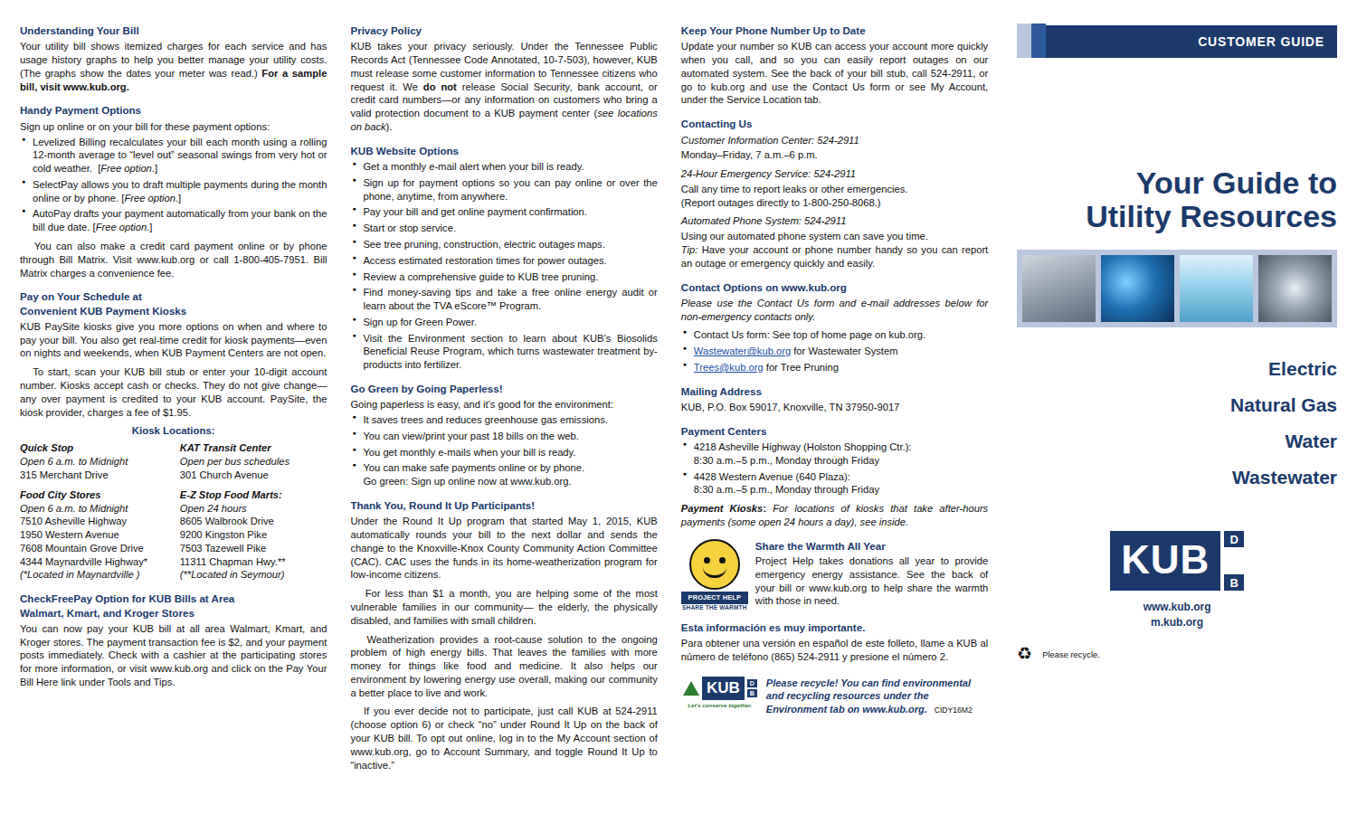Understanding Your Bill
Your utility bill shows itemized charges for each service and has usage history graphs to help you better manage your utility costs. (The graphs show the dates your meter was read.) For a sample bill, visit www.kub.org.
Handy Payment Options
Sign up online or on your bill for these payment options:
Levelized Billing recalculates your bill each month using a rolling 12-month average to “level out” seasonal swings from very hot or cold weather. [Free option.]
SelectPay allows you to draft multiple payments during the month online or by phone. [Free option.]
AutoPay drafts your payment automatically from your bank on the bill due date. [Free option.]
You can also make a credit card payment online or by phone through Bill Matrix. Visit www.kub.org or call 1-800-405-7951. Bill Matrix charges a convenience fee.
Pay on Your Schedule at
Convenient KUB Payment Kiosks
KUB PaySite kiosks give you more options on when and where to pay your bill. You also get real-time credit for kiosk payments—even on nights and weekends, when KUB Payment Centers are not open.
To start, scan your KUB bill stub or enter your 10-digit account number. Kiosks accept cash or checks. They do not give change—any over payment is credited to your KUB account. PaySite, the kiosk provider, charges a fee of $1.95.
Kiosk Locations:
Quick Stop
Open 6 a.m. to Midnight
315 Merchant Drive
Food City Stores
Open 6 a.m. to Midnight
7510 Asheville Highway
1950 Western Avenue
7608 Mountain Grove Drive
4344 Maynardville Highway*
(*Located in Maynardville )
KAT Transit Center
Open per bus schedules
301 Church Avenue
E-Z Stop Food Marts:
Open 24 hours
8605 Walbrook Drive
9200 Kingston Pike
7503 Tazewell Pike
11311 Chapman Hwy.**
(**Located in Seymour)
CheckFreePay Option for KUB Bills at Area
Walmart, Kmart, and Kroger Stores
You can now pay your KUB bill at all area Walmart, Kmart, and Kroger stores. The payment transaction fee is $2, and your payment posts immediately. Check with a cashier at the participating stores for more information, or visit www.kub.org and click on the Pay Your Bill Here link under Tools and Tips.
Privacy Policy
KUB takes your privacy seriously. Under the Tennessee Public Records Act (Tennessee Code Annotated, 10-7-503), however, KUB must release some customer information to Tennessee citizens who request it. We do not release Social Security, bank account, or credit card numbers—or any information on customers who bring a valid protection document to a KUB payment center (see locations on back).
KUB Website Options
Get a monthly e-mail alert when your bill is ready.
Sign up for payment options so you can pay online or over the phone, anytime, from anywhere.
Pay your bill and get online payment confirmation.
Start or stop service.
See tree pruning, construction, electric outages maps.
Access estimated restoration times for power outages.
Review a comprehensive guide to KUB tree pruning.
Find money-saving tips and take a free online energy audit or learn about the TVA eScore™ Program.
Sign up for Green Power.
Visit the Environment section to learn about KUB’s Biosolids Beneficial Reuse Program, which turns wastewater treatment by-products into fertilizer.
Go Green by Going Paperless!
Going paperless is easy, and it’s good for the environment:
It saves trees and reduces greenhouse gas emissions.
You can view/print your past 18 bills on the web.
You get monthly e-mails when your bill is ready.
You can make safe payments online or by phone.
Go green: Sign up online now at www.kub.org.
Thank You, Round It Up Participants!
Under the Round It Up program that started May 1, 2015, KUB automatically rounds your bill to the next dollar and sends the change to the Knoxville-Knox County Community Action Committee (CAC). CAC uses the funds in its home-weatherization program for low-income citizens.
For less than $1 a month, you are helping some of the most vulnerable families in our community— the elderly, the physically disabled, and families with small children.
Weatherization provides a root-cause solution to the ongoing problem of high energy bills. That leaves the families with more money for things like food and medicine. It also helps our environment by lowering energy use overall, making our community a better place to live and work.
If you ever decide not to participate, just call KUB at 524-2911 (choose option 6) or check “no” under Round It Up on the back of your KUB bill. To opt out online, log in to the My Account section of www.kub.org, go to Account Summary, and toggle Round It Up to “inactive.”
Keep Your Phone Number Up to Date
Update your number so KUB can access your account more quickly when you call, and so you can easily report outages on our automated system. See the back of your bill stub, call 524-2911, or go to kub.org and use the Contact Us form or see My Account, under the Service Location tab.
Contacting Us
Customer Information Center: 524-2911
Monday–Friday, 7 a.m.–6 p.m.
24-Hour Emergency Service: 524-2911
Call any time to report leaks or other emergencies.
(Report outages directly to 1-800-250-8068.)
Automated Phone System: 524-2911
Using our automated phone system can save you time.
Tip: Have your account or phone number handy so you can report an outage or emergency quickly and easily.
Contact Options on www.kub.org
Please use the Contact Us form and e-mail addresses below for non-emergency contacts only.
Contact Us form: See top of home page on kub.org.
Wastewater@kub.org for Wastewater System
Trees@kub.org for Tree Pruning
Mailing Address
KUB, P.O. Box 59017, Knoxville, TN 37950-9017
Payment Centers
4218 Asheville Highway (Holston Shopping Ctr.):
8:30 a.m.–5 p.m., Monday through Friday
4428 Western Avenue (640 Plaza):
8:30 a.m.–5 p.m., Monday through Friday
Payment Kiosks: For locations of kiosks that take after-hours payments (some open 24 hours a day), see inside.
PROJECT HELP
SHARE THE WARMTH
Share the Warmth All Year
Project Help takes donations all year to provide emergency energy assistance. See the back of your bill or www.kub.org to help share the warmth with those in need.
Esta información es muy importante.
Para obtener una versión en español de este folleto, llame a KUB al número de teléfono (865) 524-2911 y presione el número 2.
KUB
DB
Let’s conserve together.
Please recycle! You can find environmental and recycling resources under the Environment tab on www.kub.org. CIDY16M2
CUSTOMER GUIDE
Your Guide to
Utility Resources
Electric
Natural Gas
Water
Wastewater
KUB
D B
www.kub.org
m.kub.org
Please recycle.